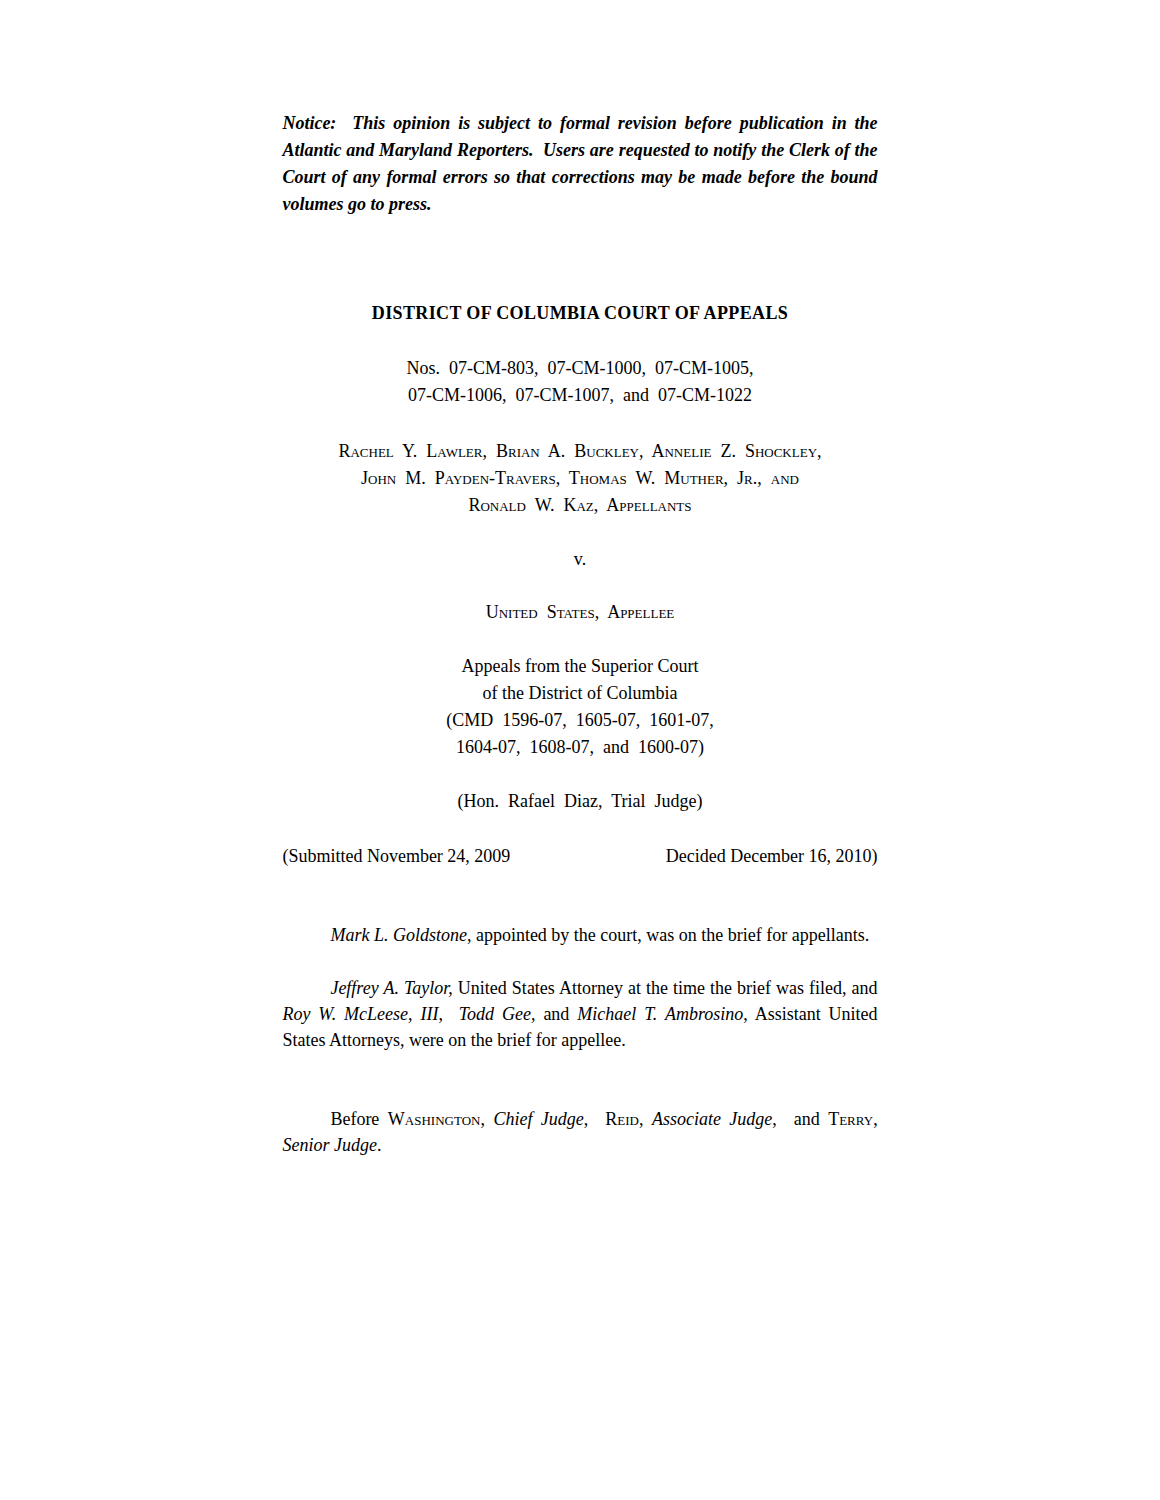Notice: This opinion is subject to formal revision before publication in the Atlantic and Maryland Reporters. Users are requested to notify the Clerk of the Court of any formal errors so that corrections may be made before the bound volumes go to press.
DISTRICT OF COLUMBIA COURT OF APPEALS
Nos. 07-CM-803, 07-CM-1000, 07-CM-1005,
07-CM-1006, 07-CM-1007, and 07-CM-1022
Rachel Y. Lawler, Brian A. Buckley, Annelie Z. Shockley,
John M. Payden-Travers, Thomas W. Muther, Jr., and
Ronald W. Kaz, Appellants
v.
United States, Appellee
Appeals from the Superior Court
of the District of Columbia
(CMD 1596-07, 1605-07, 1601-07,
1604-07, 1608-07, and 1600-07)
(Hon. Rafael Diaz, Trial Judge)
(Submitted November 24, 2009 Decided December 16, 2010)
Mark L. Goldstone, appointed by the court, was on the brief for appellants.
Jeffrey A. Taylor, United States Attorney at the time the brief was filed, and Roy W. McLeese, III, Todd Gee, and Michael T. Ambrosino, Assistant United States Attorneys, were on the brief for appellee.
Before Washington, Chief Judge, Reid, Associate Judge, and Terry, Senior Judge.